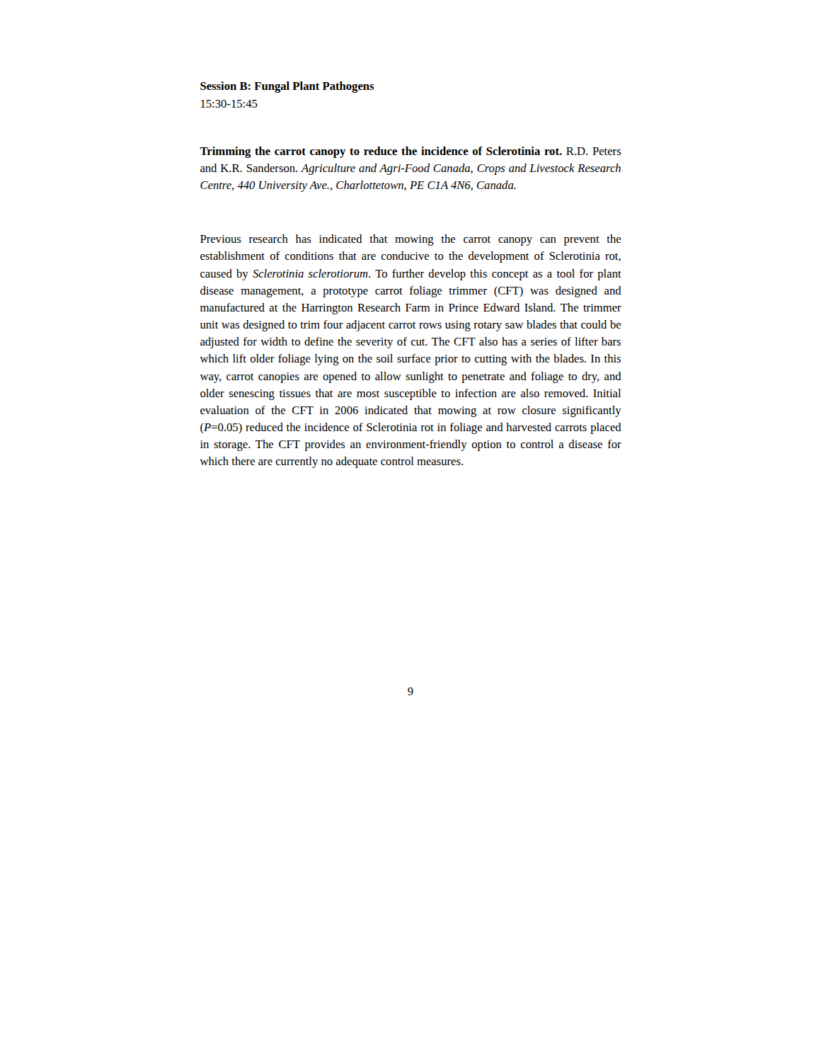Session B: Fungal Plant Pathogens
15:30-15:45
Trimming the carrot canopy to reduce the incidence of Sclerotinia rot. R.D. Peters and K.R. Sanderson. Agriculture and Agri-Food Canada, Crops and Livestock Research Centre, 440 University Ave., Charlottetown, PE C1A 4N6, Canada.
Previous research has indicated that mowing the carrot canopy can prevent the establishment of conditions that are conducive to the development of Sclerotinia rot, caused by Sclerotinia sclerotiorum. To further develop this concept as a tool for plant disease management, a prototype carrot foliage trimmer (CFT) was designed and manufactured at the Harrington Research Farm in Prince Edward Island. The trimmer unit was designed to trim four adjacent carrot rows using rotary saw blades that could be adjusted for width to define the severity of cut. The CFT also has a series of lifter bars which lift older foliage lying on the soil surface prior to cutting with the blades. In this way, carrot canopies are opened to allow sunlight to penetrate and foliage to dry, and older senescing tissues that are most susceptible to infection are also removed. Initial evaluation of the CFT in 2006 indicated that mowing at row closure significantly (P=0.05) reduced the incidence of Sclerotinia rot in foliage and harvested carrots placed in storage. The CFT provides an environment-friendly option to control a disease for which there are currently no adequate control measures.
9